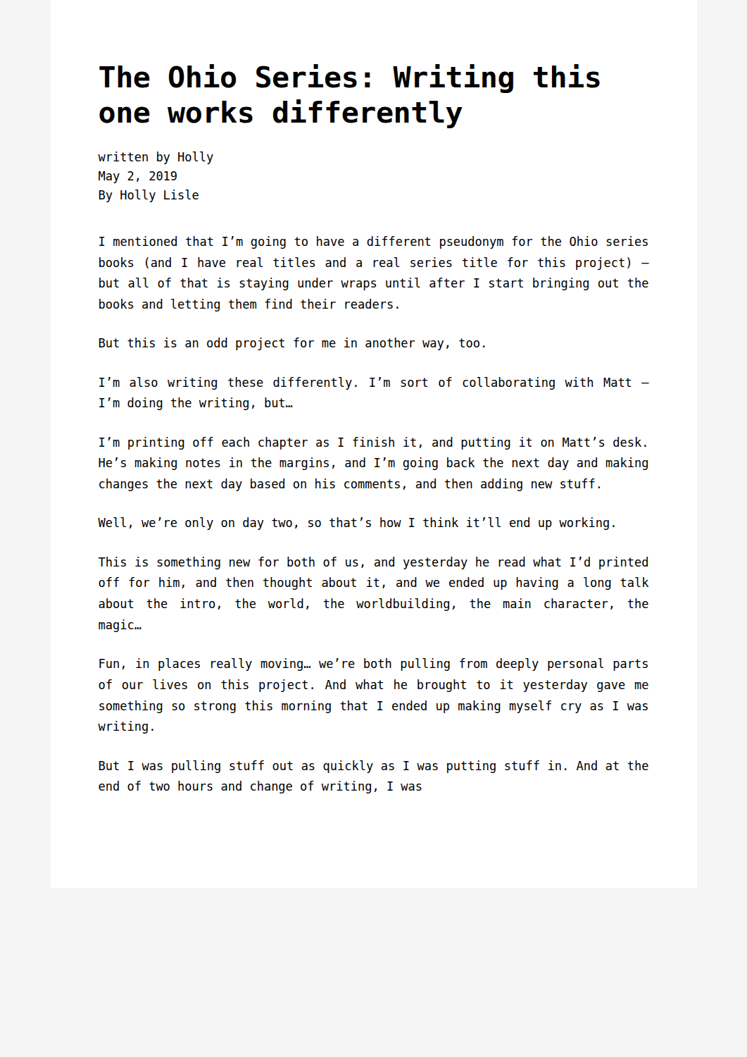The Ohio Series: Writing this one works differently
written by Holly May 2, 2019 By Holly Lisle
I mentioned that I’m going to have a different pseudonym for the Ohio series books (and I have real titles and a real series title for this project) — but all of that is staying under wraps until after I start bringing out the books and letting them find their readers.
But this is an odd project for me in another way, too.
I’m also writing these differently. I’m sort of collaborating with Matt — I’m doing the writing, but…
I’m printing off each chapter as I finish it, and putting it on Matt’s desk. He’s making notes in the margins, and I’m going back the next day and making changes the next day based on his comments, and then adding new stuff.
Well, we’re only on day two, so that’s how I think it’ll end up working.
This is something new for both of us, and yesterday he read what I’d printed off for him, and then thought about it, and we ended up having a long talk about the intro, the world, the worldbuilding, the main character, the magic…
Fun, in places really moving… we’re both pulling from deeply personal parts of our lives on this project. And what he brought to it yesterday gave me something so strong this morning that I ended up making myself cry as I was writing.
But I was pulling stuff out as quickly as I was putting stuff in. And at the end of two hours and change of writing, I was